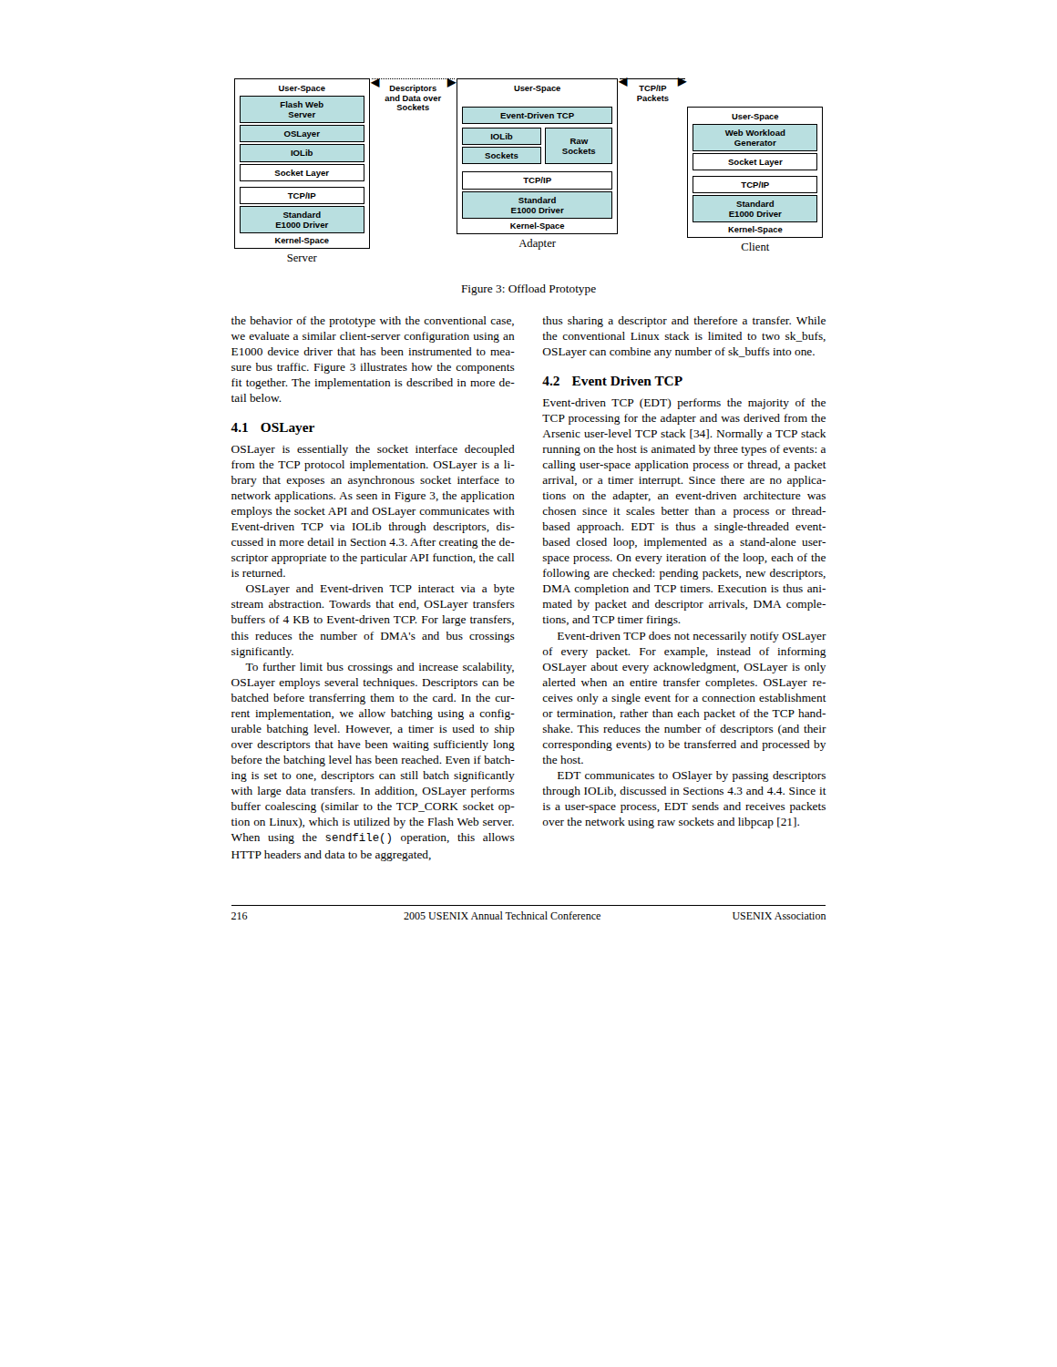User-Space
Flash Web
Server
OSLayer
IOLib
Socket Layer
TCP/IP
Standard
E1000 Driver
Kernel-Space
Server
◀ ▶
Descriptors
and Data over
Sockets
User-Space
Event-Driven TCP
IOLib
Sockets
Raw
Sockets
TCP/IP
Standard
E1000 Driver
Kernel-Space
Adapter
◀ ▶
TCP/IP
Packets
User-Space
Web Workload
Generator
Socket Layer
TCP/IP
Standard
E1000 Driver
Kernel-Space
Client
Figure 3: Offload Prototype
the behavior of the prototype with the conventional case, we evaluate a similar client-server configuration using an E1000 device driver that has been instrumented to measure bus traffic. Figure 3 illustrates how the components fit together. The implementation is described in more detail below.
4.1 OSLayer
OSLayer is essentially the socket interface decoupled from the TCP protocol implementation. OSLayer is a library that exposes an asynchronous socket interface to network applications. As seen in Figure 3, the application employs the socket API and OSLayer communicates with Event-driven TCP via IOLib through descriptors, discussed in more detail in Section 4.3. After creating the descriptor appropriate to the particular API function, the call is returned.
OSLayer and Event-driven TCP interact via a byte stream abstraction. Towards that end, OSLayer transfers buffers of 4 KB to Event-driven TCP. For large transfers, this reduces the number of DMA's and bus crossings significantly.
To further limit bus crossings and increase scalability, OSLayer employs several techniques. Descriptors can be batched before transferring them to the card. In the current implementation, we allow batching using a configurable batching level. However, a timer is used to ship over descriptors that have been waiting sufficiently long before the batching level has been reached. Even if batching is set to one, descriptors can still batch significantly with large data transfers. In addition, OSLayer performs buffer coalescing (similar to the TCP_CORK socket option on Linux), which is utilized by the Flash Web server. When using the sendfile() operation, this allows HTTP headers and data to be aggregated,
thus sharing a descriptor and therefore a transfer. While the conventional Linux stack is limited to two sk_bufs, OSLayer can combine any number of sk_buffs into one.
4.2 Event Driven TCP
Event-driven TCP (EDT) performs the majority of the TCP processing for the adapter and was derived from the Arsenic user-level TCP stack [34]. Normally a TCP stack running on the host is animated by three types of events: a calling user-space application process or thread, a packet arrival, or a timer interrupt. Since there are no applications on the adapter, an event-driven architecture was chosen since it scales better than a process or thread-based approach. EDT is thus a single-threaded event-based closed loop, implemented as a stand-alone user-space process. On every iteration of the loop, each of the following are checked: pending packets, new descriptors, DMA completion and TCP timers. Execution is thus animated by packet and descriptor arrivals, DMA completions, and TCP timer firings.
Event-driven TCP does not necessarily notify OSLayer of every packet. For example, instead of informing OSLayer about every acknowledgment, OSLayer is only alerted when an entire transfer completes. OSLayer receives only a single event for a connection establishment or termination, rather than each packet of the TCP handshake. This reduces the number of descriptors (and their corresponding events) to be transferred and processed by the host.
EDT communicates to OSlayer by passing descriptors through IOLib, discussed in Sections 4.3 and 4.4. Since it is a user-space process, EDT sends and receives packets over the network using raw sockets and libpcap [21].
216
2005 USENIX Annual Technical Conference
USENIX Association